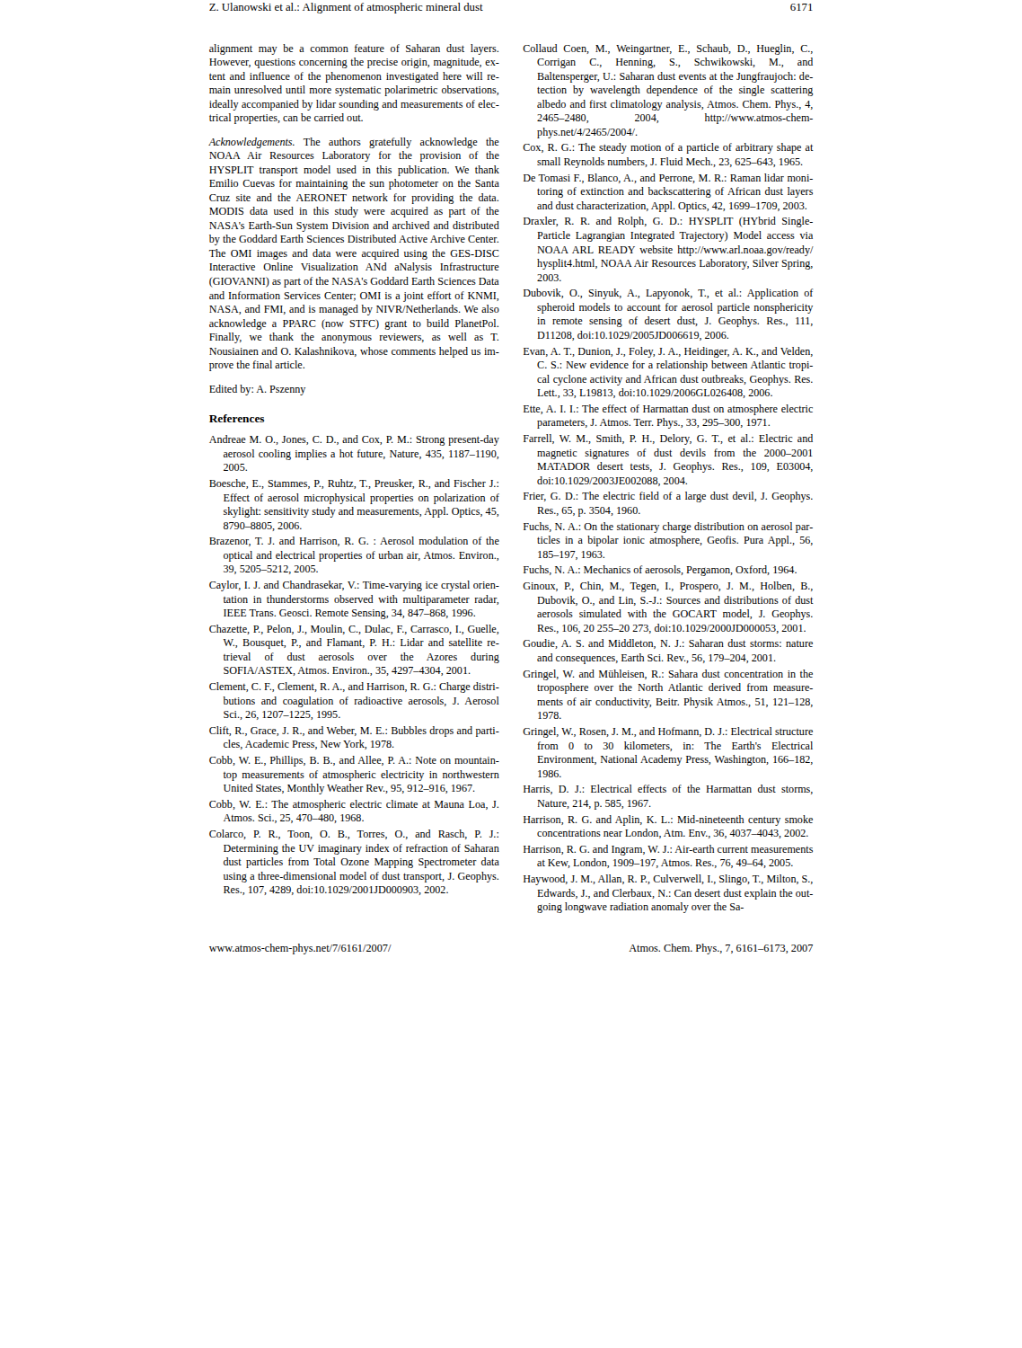Z. Ulanowski et al.: Alignment of atmospheric mineral dust
6171
alignment may be a common feature of Saharan dust layers. However, questions concerning the precise origin, magnitude, extent and influence of the phenomenon investigated here will remain unresolved until more systematic polarimetric observations, ideally accompanied by lidar sounding and measurements of electrical properties, can be carried out.
Acknowledgements. The authors gratefully acknowledge the NOAA Air Resources Laboratory for the provision of the HYSPLIT transport model used in this publication. We thank Emilio Cuevas for maintaining the sun photometer on the Santa Cruz site and the AERONET network for providing the data. MODIS data used in this study were acquired as part of the NASA's Earth-Sun System Division and archived and distributed by the Goddard Earth Sciences Distributed Active Archive Center. The OMI images and data were acquired using the GES-DISC Interactive Online Visualization ANd aNalysis Infrastructure (GIOVANNI) as part of the NASA's Goddard Earth Sciences Data and Information Services Center; OMI is a joint effort of KNMI, NASA, and FMI, and is managed by NIVR/Netherlands. We also acknowledge a PPARC (now STFC) grant to build PlanetPol. Finally, we thank the anonymous reviewers, as well as T. Nousiainen and O. Kalashnikova, whose comments helped us improve the final article.
Edited by: A. Pszenny
References
Andreae M. O., Jones, C. D., and Cox, P. M.: Strong present-day aerosol cooling implies a hot future, Nature, 435, 1187–1190, 2005.
Boesche, E., Stammes, P., Ruhtz, T., Preusker, R., and Fischer J.: Effect of aerosol microphysical properties on polarization of skylight: sensitivity study and measurements, Appl. Optics, 45, 8790–8805, 2006.
Brazenor, T. J. and Harrison, R. G. : Aerosol modulation of the optical and electrical properties of urban air, Atmos. Environ., 39, 5205–5212, 2005.
Caylor, I. J. and Chandrasekar, V.: Time-varying ice crystal orientation in thunderstorms observed with multiparameter radar, IEEE Trans. Geosci. Remote Sensing, 34, 847–868, 1996.
Chazette, P., Pelon, J., Moulin, C., Dulac, F., Carrasco, I., Guelle, W., Bousquet, P., and Flamant, P. H.: Lidar and satellite retrieval of dust aerosols over the Azores during SOFIA/ASTEX, Atmos. Environ., 35, 4297–4304, 2001.
Clement, C. F., Clement, R. A., and Harrison, R. G.: Charge distributions and coagulation of radioactive aerosols, J. Aerosol Sci., 26, 1207–1225, 1995.
Clift, R., Grace, J. R., and Weber, M. E.: Bubbles drops and particles, Academic Press, New York, 1978.
Cobb, W. E., Phillips, B. B., and Allee, P. A.: Note on mountain-top measurements of atmospheric electricity in northwestern United States, Monthly Weather Rev., 95, 912–916, 1967.
Cobb, W. E.: The atmospheric electric climate at Mauna Loa, J. Atmos. Sci., 25, 470–480, 1968.
Colarco, P. R., Toon, O. B., Torres, O., and Rasch, P. J.: Determining the UV imaginary index of refraction of Saharan dust particles from Total Ozone Mapping Spectrometer data using a three-dimensional model of dust transport, J. Geophys. Res., 107, 4289, doi:10.1029/2001JD000903, 2002.
Collaud Coen, M., Weingartner, E., Schaub, D., Hueglin, C., Corrigan C., Henning, S., Schwikowski, M., and Baltensperger, U.: Saharan dust events at the Jungfraujoch: detection by wavelength dependence of the single scattering albedo and first climatology analysis, Atmos. Chem. Phys., 4, 2465–2480, 2004, http://www.atmos-chem-phys.net/4/2465/2004/.
Cox, R. G.: The steady motion of a particle of arbitrary shape at small Reynolds numbers, J. Fluid Mech., 23, 625–643, 1965.
De Tomasi F., Blanco, A., and Perrone, M. R.: Raman lidar monitoring of extinction and backscattering of African dust layers and dust characterization, Appl. Optics, 42, 1699–1709, 2003.
Draxler, R. R. and Rolph, G. D.: HYSPLIT (HYbrid Single-Particle Lagrangian Integrated Trajectory) Model access via NOAA ARL READY website http://www.arl.noaa.gov/ready/ hysplit4.html, NOAA Air Resources Laboratory, Silver Spring, 2003.
Dubovik, O., Sinyuk, A., Lapyonok, T., et al.: Application of spheroid models to account for aerosol particle nonsphericity in remote sensing of desert dust, J. Geophys. Res., 111, D11208, doi:10.1029/2005JD006619, 2006.
Evan, A. T., Dunion, J., Foley, J. A., Heidinger, A. K., and Velden, C. S.: New evidence for a relationship between Atlantic tropical cyclone activity and African dust outbreaks, Geophys. Res. Lett., 33, L19813, doi:10.1029/2006GL026408, 2006.
Ette, A. I. I.: The effect of Harmattan dust on atmosphere electric parameters, J. Atmos. Terr. Phys., 33, 295–300, 1971.
Farrell, W. M., Smith, P. H., Delory, G. T., et al.: Electric and magnetic signatures of dust devils from the 2000–2001 MATADOR desert tests, J. Geophys. Res., 109, E03004, doi:10.1029/2003JE002088, 2004.
Frier, G. D.: The electric field of a large dust devil, J. Geophys. Res., 65, p. 3504, 1960.
Fuchs, N. A.: On the stationary charge distribution on aerosol particles in a bipolar ionic atmosphere, Geofis. Pura Appl., 56, 185–197, 1963.
Fuchs, N. A.: Mechanics of aerosols, Pergamon, Oxford, 1964.
Ginoux, P., Chin, M., Tegen, I., Prospero, J. M., Holben, B., Dubovik, O., and Lin, S.-J.: Sources and distributions of dust aerosols simulated with the GOCART model, J. Geophys. Res., 106, 20 255–20 273, doi:10.1029/2000JD000053, 2001.
Goudie, A. S. and Middleton, N. J.: Saharan dust storms: nature and consequences, Earth Sci. Rev., 56, 179–204, 2001.
Gringel, W. and Mühleisen, R.: Sahara dust concentration in the troposphere over the North Atlantic derived from measurements of air conductivity, Beitr. Physik Atmos., 51, 121–128, 1978.
Gringel, W., Rosen, J. M., and Hofmann, D. J.: Electrical structure from 0 to 30 kilometers, in: The Earth's Electrical Environment, National Academy Press, Washington, 166–182, 1986.
Harris, D. J.: Electrical effects of the Harmattan dust storms, Nature, 214, p. 585, 1967.
Harrison, R. G. and Aplin, K. L.: Mid-nineteenth century smoke concentrations near London, Atm. Env., 36, 4037–4043, 2002.
Harrison, R. G. and Ingram, W. J.: Air-earth current measurements at Kew, London, 1909–197, Atmos. Res., 76, 49–64, 2005.
Haywood, J. M., Allan, R. P., Culverwell, I., Slingo, T., Milton, S., Edwards, J., and Clerbaux, N.: Can desert dust explain the outgoing longwave radiation anomaly over the Sa-
www.atmos-chem-phys.net/7/6161/2007/
Atmos. Chem. Phys., 7, 6161–6173, 2007